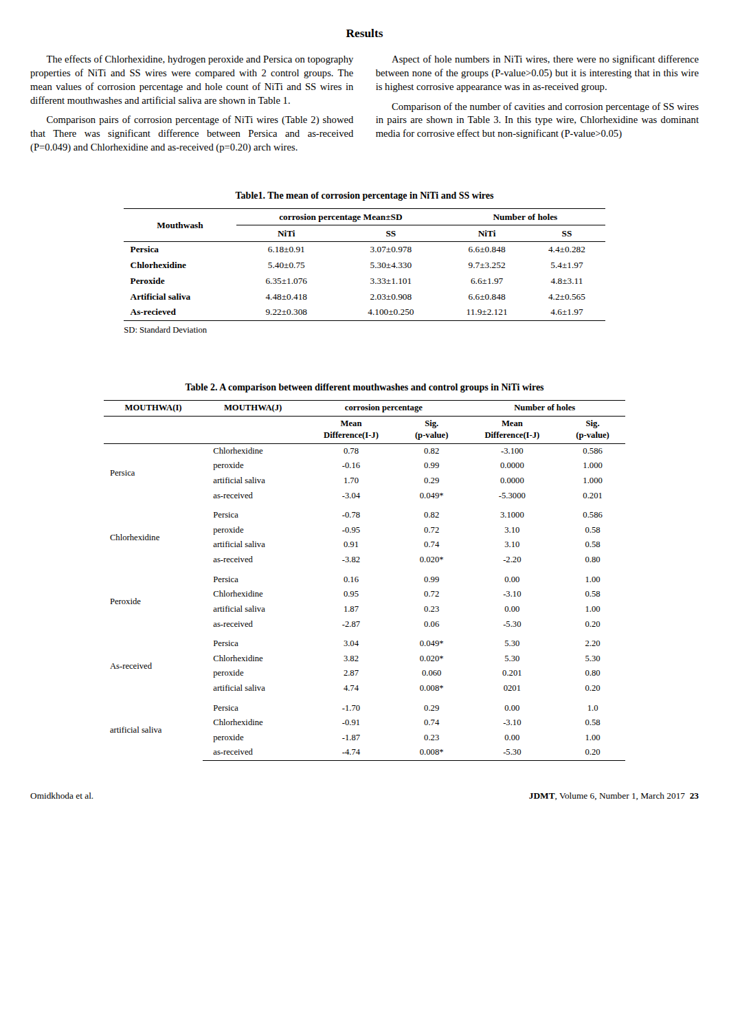Results
The effects of Chlorhexidine, hydrogen peroxide and Persica on topography properties of NiTi and SS wires were compared with 2 control groups. The mean values of corrosion percentage and hole count of NiTi and SS wires in different mouthwashes and artificial saliva are shown in Table 1.
Comparison pairs of corrosion percentage of NiTi wires (Table 2) showed that There was significant difference between Persica and as-received (P=0.049) and Chlorhexidine and as-received (p=0.20) arch wires.
Aspect of hole numbers in NiTi wires, there were no significant difference between none of the groups (P-value>0.05) but it is interesting that in this wire is highest corrosive appearance was in as-received group.
Comparison of the number of cavities and corrosion percentage of SS wires in pairs are shown in Table 3. In this type wire, Chlorhexidine was dominant media for corrosive effect but non-significant (P-value>0.05)
Table1 . The mean of corrosion percentage in NiTi and SS wires
| Mouthwash | corrosion percentage Mean±SD | Number of holes |
| --- | --- | --- |
| NiTi | SS | NiTi | SS |
| Persica | 6.18±0.91 | 3.07±0.978 | 6.6±0.848 | 4.4±0.282 |
| Chlorhexidine | 5.40±0.75 | 5.30±4.330 | 9.7±3.252 | 5.4±1.97 |
| Peroxide | 6.35±1.076 | 3.33±1.101 | 6.6±1.97 | 4.8±3.11 |
| Artificial saliva | 4.48±0.418 | 2.03±0.908 | 6.6±0.848 | 4.2±0.565 |
| As-recieved | 9.22±0.308 | 4.100±0.250 | 11.9±2.121 | 4.6±1.97 |
SD: Standard Deviation
Table 2 . A comparison between different mouthwashes and control groups in NiTi wires
| MOUTHWA(I) | MOUTHWA(J) | corrosion percentage | Number of holes |
| --- | --- | --- | --- |
| | | Mean Difference(I-J) | Sig. (p-value) | Mean Difference(I-J) | Sig. (p-value) |
| Persica | Chlorhexidine | 0.78 | 0.82 | -3.100 | 0.586 |
| peroxide | -0.16 | 0.99 | 0.0000 | 1.000 |
| artificial saliva | 1.70 | 0.29 | 0.0000 | 1.000 |
| as-received | -3.04 | 0.049* | -5.3000 | 0.201 |
| Chlorhexidine | Persica | -0.78 | 0.82 | 3.1000 | 0.586 |
| peroxide | -0.95 | 0.72 | 3.10 | 0.58 |
| artificial saliva | 0.91 | 0.74 | 3.10 | 0.58 |
| as-received | -3.82 | 0.020* | -2.20 | 0.80 |
| Peroxide | Persica | 0.16 | 0.99 | 0.00 | 1.00 |
| Chlorhexidine | 0.95 | 0.72 | -3.10 | 0.58 |
| artificial saliva | 1.87 | 0.23 | 0.00 | 1.00 |
| as-received | -2.87 | 0.06 | -5.30 | 0.20 |
| As-received | Persica | 3.04 | 0.049* | 5.30 | 2.20 |
| Chlorhexidine | 3.82 | 0.020* | 5.30 | 5.30 |
| peroxide | 2.87 | 0.060 | 0.201 | 0.80 |
| artificial saliva | 4.74 | 0.008* | 0201 | 0.20 |
| artificial saliva | Persica | -1.70 | 0.29 | 0.00 | 1.0 |
| Chlorhexidine | -0.91 | 0.74 | -3.10 | 0.58 |
| peroxide | -1.87 | 0.23 | 0.00 | 1.00 |
| as-received | -4.74 | 0.008* | -5.30 | 0.20 |
Omidkhoda et al.
JDMT, Volume 6, Number 1, March 2017 23